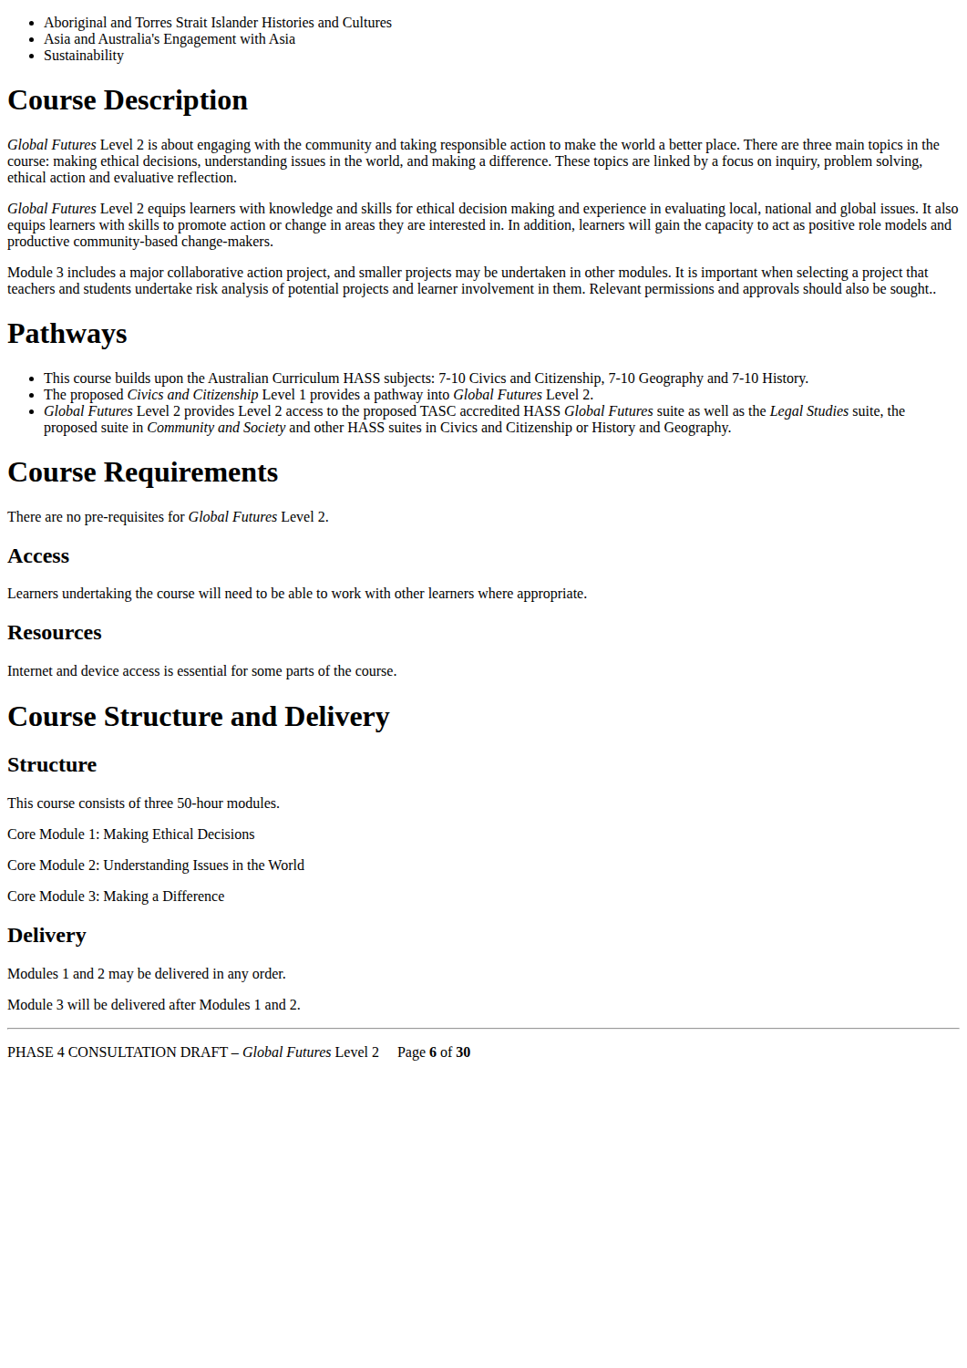Aboriginal and Torres Strait Islander Histories and Cultures
Asia and Australia's Engagement with Asia
Sustainability
Course Description
Global Futures Level 2 is about engaging with the community and taking responsible action to make the world a better place. There are three main topics in the course: making ethical decisions, understanding issues in the world, and making a difference. These topics are linked by a focus on inquiry, problem solving, ethical action and evaluative reflection.
Global Futures Level 2 equips learners with knowledge and skills for ethical decision making and experience in evaluating local, national and global issues. It also equips learners with skills to promote action or change in areas they are interested in. In addition, learners will gain the capacity to act as positive role models and productive community-based change-makers.
Module 3 includes a major collaborative action project, and smaller projects may be undertaken in other modules. It is important when selecting a project that teachers and students undertake risk analysis of potential projects and learner involvement in them. Relevant permissions and approvals should also be sought..
Pathways
This course builds upon the Australian Curriculum HASS subjects: 7-10 Civics and Citizenship, 7-10 Geography and 7-10 History.
The proposed Civics and Citizenship Level 1 provides a pathway into Global Futures Level 2.
Global Futures Level 2 provides Level 2 access to the proposed TASC accredited HASS Global Futures suite as well as the Legal Studies suite, the proposed suite in Community and Society and other HASS suites in Civics and Citizenship or History and Geography.
Course Requirements
There are no pre-requisites for Global Futures Level 2.
Access
Learners undertaking the course will need to be able to work with other learners where appropriate.
Resources
Internet and device access is essential for some parts of the course.
Course Structure and Delivery
Structure
This course consists of three 50-hour modules.
Core Module 1: Making Ethical Decisions
Core Module 2: Understanding Issues in the World
Core Module 3: Making a Difference
Delivery
Modules 1 and 2 may be delivered in any order.
Module 3 will be delivered after Modules 1 and 2.
PHASE 4 CONSULTATION DRAFT – Global Futures Level 2 Page 6 of 30